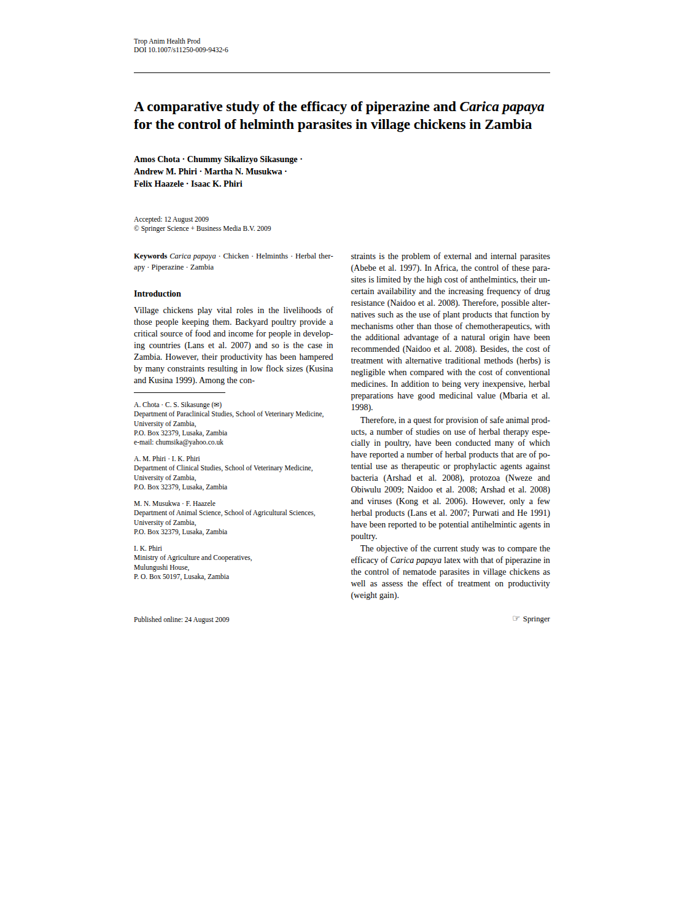Trop Anim Health Prod DOI 10.1007/s11250-009-9432-6
A comparative study of the efficacy of piperazine and Carica papaya for the control of helminth parasites in village chickens in Zambia
Amos Chota · Chummy Sikalizyo Sikasunge ·
Andrew M. Phiri · Martha N. Musukwa ·
Felix Haazele · Isaac K. Phiri
Accepted: 12 August 2009 © Springer Science + Business Media B.V. 2009
Keywords Carica papaya · Chicken · Helminths · Herbal therapy · Piperazine · Zambia
Introduction
Village chickens play vital roles in the livelihoods of those people keeping them. Backyard poultry provide a critical source of food and income for people in developing countries (Lans et al. 2007) and so is the case in Zambia. However, their productivity has been hampered by many constraints resulting in low flock sizes (Kusina and Kusina 1999). Among the con-
A. Chota · C. S. Sikasunge (✉)
Department of Paraclinical Studies, School of Veterinary Medicine, University of Zambia,
P.O. Box 32379, Lusaka, Zambia
e-mail: chumsika@yahoo.co.uk
A. M. Phiri · I. K. Phiri
Department of Clinical Studies, School of Veterinary Medicine, University of Zambia,
P.O. Box 32379, Lusaka, Zambia
M. N. Musukwa · F. Haazele
Department of Animal Science, School of Agricultural Sciences, University of Zambia,
P.O. Box 32379, Lusaka, Zambia
I. K. Phiri
Ministry of Agriculture and Cooperatives,
Mulungushi House,
P. O. Box 50197, Lusaka, Zambia
straints is the problem of external and internal parasites (Abebe et al. 1997). In Africa, the control of these parasites is limited by the high cost of anthelmintics, their uncertain availability and the increasing frequency of drug resistance (Naidoo et al. 2008). Therefore, possible alternatives such as the use of plant products that function by mechanisms other than those of chemotherapeutics, with the additional advantage of a natural origin have been recommended (Naidoo et al. 2008). Besides, the cost of treatment with alternative traditional methods (herbs) is negligible when compared with the cost of conventional medicines. In addition to being very inexpensive, herbal preparations have good medicinal value (Mbaria et al. 1998).
Therefore, in a quest for provision of safe animal products, a number of studies on use of herbal therapy especially in poultry, have been conducted many of which have reported a number of herbal products that are of potential use as therapeutic or prophylactic agents against bacteria (Arshad et al. 2008), protozoa (Nweze and Obiwulu 2009; Naidoo et al. 2008; Arshad et al. 2008) and viruses (Kong et al. 2006). However, only a few herbal products (Lans et al. 2007; Purwati and He 1991) have been reported to be potential antihelmintic agents in poultry.
The objective of the current study was to compare the efficacy of Carica papaya latex with that of piperazine in the control of nematode parasites in village chickens as well as assess the effect of treatment on productivity (weight gain).
Published online: 24 August 2009
☞ Springer